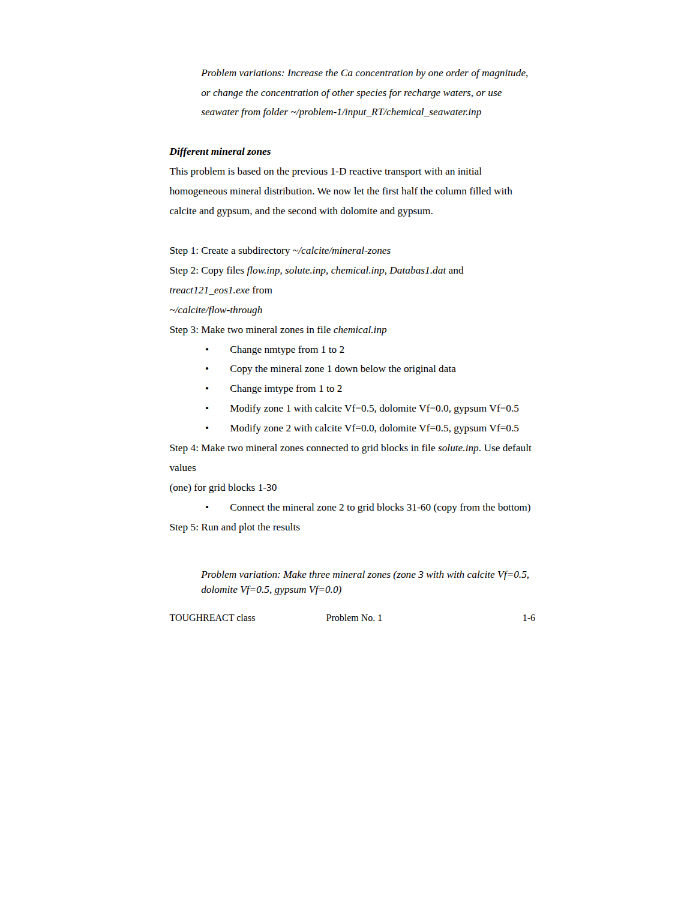Problem variations: Increase the Ca concentration by one order of magnitude, or change the concentration of other species for recharge waters, or use seawater from folder ~/problem-1/input_RT/chemical_seawater.inp
Different mineral zones
This problem is based on the previous 1-D reactive transport with an initial homogeneous mineral distribution. We now let the first half the column filled with calcite and gypsum, and the second with dolomite and gypsum.
Step 1: Create a subdirectory ~/calcite/mineral-zones
Step 2: Copy files flow.inp, solute.inp, chemical.inp, Databas1.dat and treact121_eos1.exe from
~/calcite/flow-through
Step 3: Make two mineral zones in file chemical.inp
Change nmtype from 1 to 2
Copy the mineral zone 1 down below the original data
Change imtype from 1 to 2
Modify zone 1 with calcite Vf=0.5, dolomite Vf=0.0, gypsum Vf=0.5
Modify zone 2 with calcite Vf=0.0, dolomite Vf=0.5, gypsum Vf=0.5
Step 4: Make two mineral zones connected to grid blocks in file solute.inp. Use default values
(one) for grid blocks 1-30
Connect the mineral zone 2 to grid blocks 31-60 (copy from the bottom)
Step 5: Run and plot the results
Problem variation: Make three mineral zones (zone 3 with with calcite Vf=0.5, dolomite Vf=0.5, gypsum Vf=0.0)
TOUGHREACT class
Problem No. 1
1-6